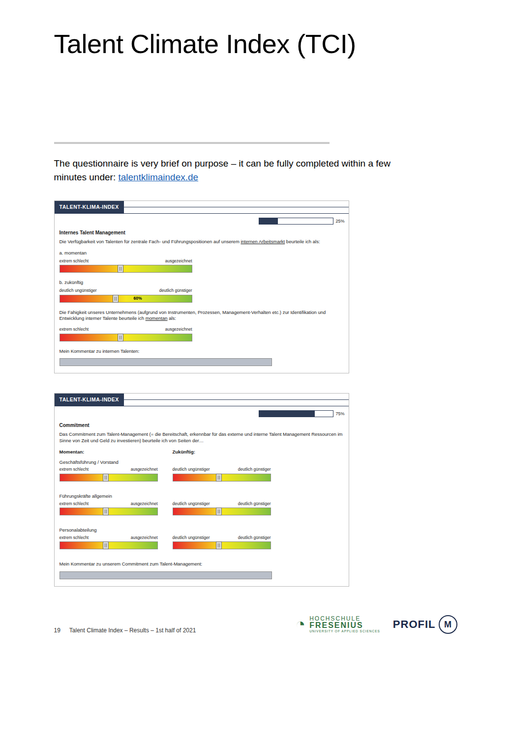Talent Climate Index (TCI)
The questionnaire is very brief on purpose – it can be fully completed within a few minutes under: talentklimaindex.de
TALENT-KLIMA-INDEX
25%
Internes Talent Management
Die Verfügbarkeit von Talenten für zentrale Fach- und Führungspositionen auf unserem internen Arbeitsmarkt beurteile ich als:
a. momentan
extrem schlecht ausgezeichnet
b. zukünftig
deutlich ungünstiger deutlich günstiger
60%
Die Fahigkeit unseres Unternehmens (aufgrund von Instrumenten, Prozessen, Management-Verhalten etc.) zur Identifikation und Entwicklung interner Talente beurteile ich momentan als:
extrem schlecht ausgezeichnet
Mein Kommentar zu internen Talenten:
TALENT-KLIMA-INDEX
75%
Commitment
Das Commitment zum Talent-Management (= die Bereitschaft, erkennbar für das externe und interne Talent Management Ressourcen im Sinne von Zeit und Geld zu investieren) beurteile ich von Seiten der…
Momentan:
Zukünftig:
Geschäftsführung / Vorstand
extrem schlecht ausgezeichnet
deutlich ungünstiger deutlich günstiger
Führungskräfte allgemein
extrem schlecht ausgezeichnet
deutlich ungünstiger deutlich günstiger
Personalabteilung
extrem schlecht ausgezeichnet
deutlich ungünstiger deutlich günstiger
Mein Kommentar zu unserem Commitment zum Talent-Management:
19 Talent Climate Index – Results – 1st half of 2021
◔
HOCHSCHULE
FRESENIUS
UNIVERSITY OF APPLIED SCIENCES
PROFIL
M